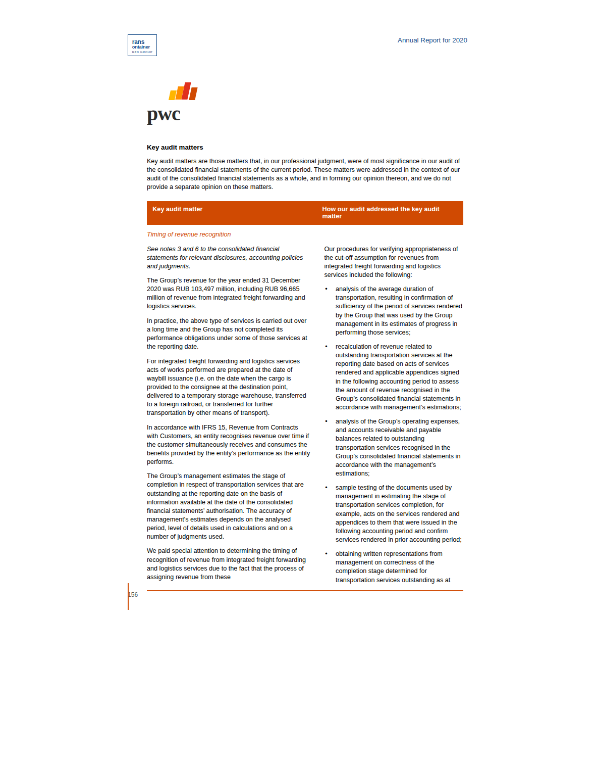ransontainer
RZD GROUP
Annual Report for 2020
pwc
Key audit matters
Key audit matters are those matters that, in our professional judgment, were of most significance in our audit of the consolidated financial statements of the current period. These matters were addressed in the context of our audit of the consolidated financial statements as a whole, and in forming our opinion thereon, and we do not provide a separate opinion on these matters.
| Key audit matter | How our audit addressed the key audit matter |
| --- | --- |
| Timing of revenue recognition |
| See notes 3 and 6 to the consolidated financial statements for relevant disclosures, accounting policies and judgments. The Group’s revenue for the year ended 31 December 2020 was RUB 103,497 million, including RUB 96,665 million of revenue from integrated freight forwarding and logistics services. In practice, the above type of services is carried out over a long time and the Group has not completed its performance obligations under some of those services at the reporting date. For integrated freight forwarding and logistics services acts of works performed are prepared at the date of waybill issuance (i.e. on the date when the cargo is provided to the consignee at the destination point, delivered to a temporary storage warehouse, transferred to a foreign railroad, or transferred for further transportation by other means of transport). In accordance with IFRS 15, Revenue from Contracts with Customers, an entity recognises revenue over time if the customer simultaneously receives and consumes the benefits provided by the entity’s performance as the entity performs. The Group’s management estimates the stage of completion in respect of transportation services that are outstanding at the reporting date on the basis of information available at the date of the consolidated financial statements’ authorisation. The accuracy of management's estimates depends on the analysed period, level of details used in calculations and on a number of judgments used. We paid special attention to determining the timing of recognition of revenue from integrated freight forwarding and logistics services due to the fact that the process of assigning revenue from these | Our procedures for verifying appropriateness of the cut-off assumption for revenues from integrated freight forwarding and logistics services included the following: analysis of the average duration of transportation, resulting in confirmation of sufficiency of the period of services rendered by the Group that was used by the Group management in its estimates of progress in performing those services; recalculation of revenue related to outstanding transportation services at the reporting date based on acts of services rendered and applicable appendices signed in the following accounting period to assess the amount of revenue recognised in the Group’s consolidated financial statements in accordance with management’s estimations; analysis of the Group’s operating expenses, and accounts receivable and payable balances related to outstanding transportation services recognised in the Group’s consolidated financial statements in accordance with the management’s estimations; sample testing of the documents used by management in estimating the stage of transportation services completion, for example, acts on the services rendered and appendices to them that were issued in the following accounting period and confirm services rendered in prior accounting period; obtaining written representations from management on correctness of the completion stage determined for transportation services outstanding as at |
156